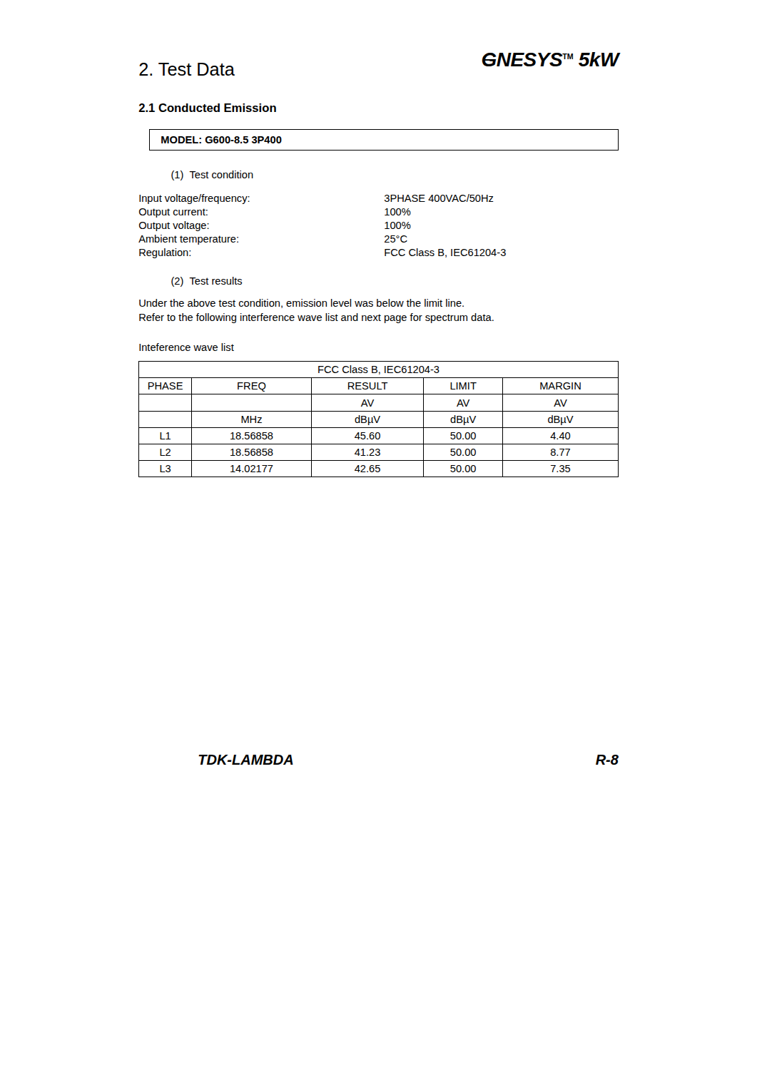2. Test Data
GNESYSTM 5kW
2.1 Conducted Emission
MODEL: G600-8.5 3P400
(1) Test condition
| Input voltage/frequency: | 3PHASE 400VAC/50Hz |
| Output current: | 100% |
| Output voltage: | 100% |
| Ambient temperature: | 25°C |
| Regulation: | FCC Class B, IEC61204-3 |
(2) Test results
Under the above test condition, emission level was below the limit line.
Refer to the following interference wave list and next page for spectrum data.
Inteference wave list
| FCC Class B, IEC61204-3 |
| --- |
| PHASE | FREQ | RESULT | LIMIT | MARGIN |
| | | AV | AV | AV |
| | MHz | dBµV | dBµV | dBµV |
| L1 | 18.56858 | 45.60 | 50.00 | 4.40 |
| L2 | 18.56858 | 41.23 | 50.00 | 8.77 |
| L3 | 14.02177 | 42.65 | 50.00 | 7.35 |
TDK-LAMBDA
R-8